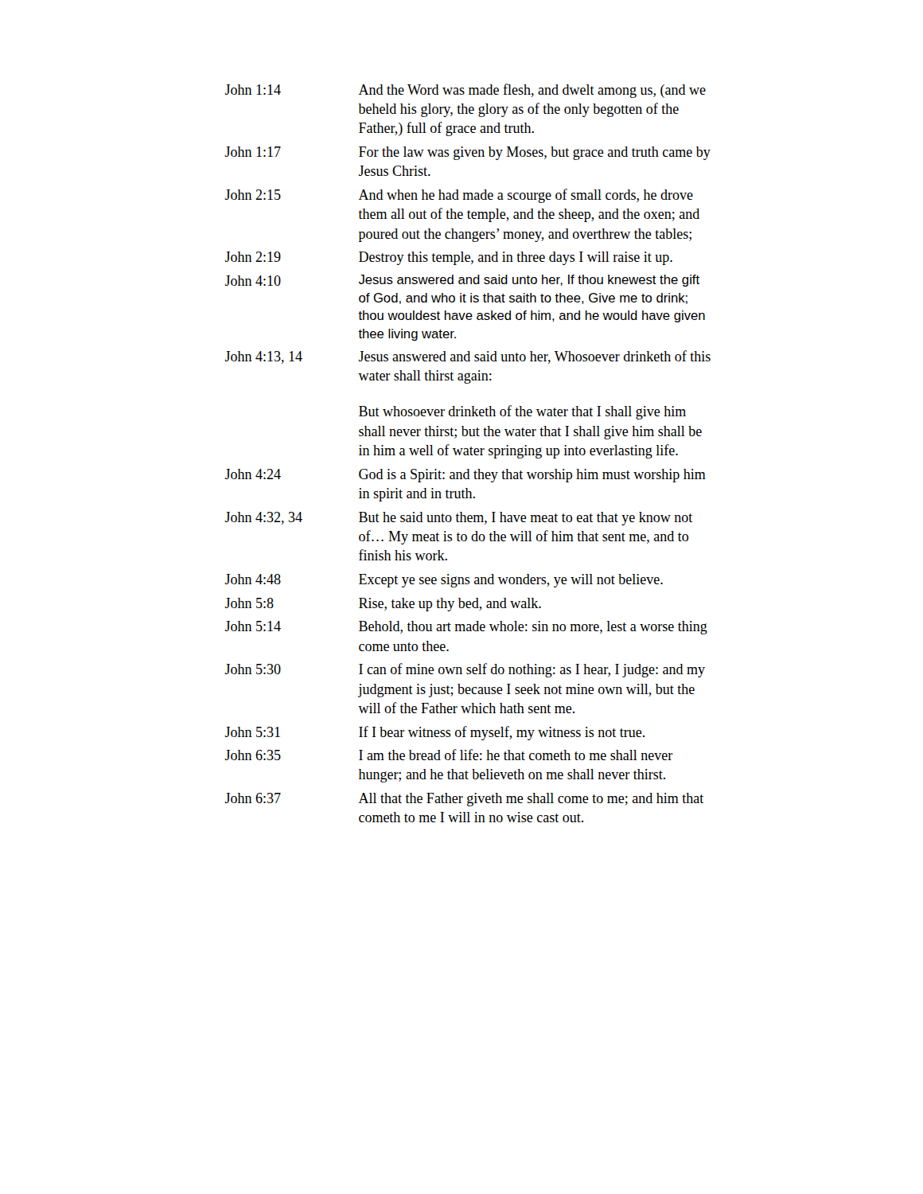| John 1:14 | And the Word was made flesh, and dwelt among us, (and we beheld his glory, the glory as of the only begotten of the Father,) full of grace and truth. |
| John 1:17 | For the law was given by Moses, but grace and truth came by Jesus Christ. |
| John 2:15 | And when he had made a scourge of small cords, he drove them all out of the temple, and the sheep, and the oxen; and poured out the changers’ money, and overthrew the tables; |
| John 2:19 | Destroy this temple, and in three days I will raise it up. |
| John 4:10 | Jesus answered and said unto her, If thou knewest the gift of God, and who it is that saith to thee, Give me to drink; thou wouldest have asked of him, and he would have given thee living water. |
| John 4:13, 14 | Jesus answered and said unto her, Whosoever drinketh of this water shall thirst again: But whosoever drinketh of the water that I shall give him shall never thirst; but the water that I shall give him shall be in him a well of water springing up into everlasting life. |
| John 4:24 | God is a Spirit: and they that worship him must worship him in spirit and in truth. |
| John 4:32, 34 | But he said unto them, I have meat to eat that ye know not of… My meat is to do the will of him that sent me, and to finish his work. |
| John 4:48 | Except ye see signs and wonders, ye will not believe. |
| John 5:8 | Rise, take up thy bed, and walk. |
| John 5:14 | Behold, thou art made whole: sin no more, lest a worse thing come unto thee. |
| John 5:30 | I can of mine own self do nothing: as I hear, I judge: and my judgment is just; because I seek not mine own will, but the will of the Father which hath sent me. |
| John 5:31 | If I bear witness of myself, my witness is not true. |
| John 6:35 | I am the bread of life: he that cometh to me shall never hunger; and he that believeth on me shall never thirst. |
| John 6:37 | All that the Father giveth me shall come to me; and him that cometh to me I will in no wise cast out. |